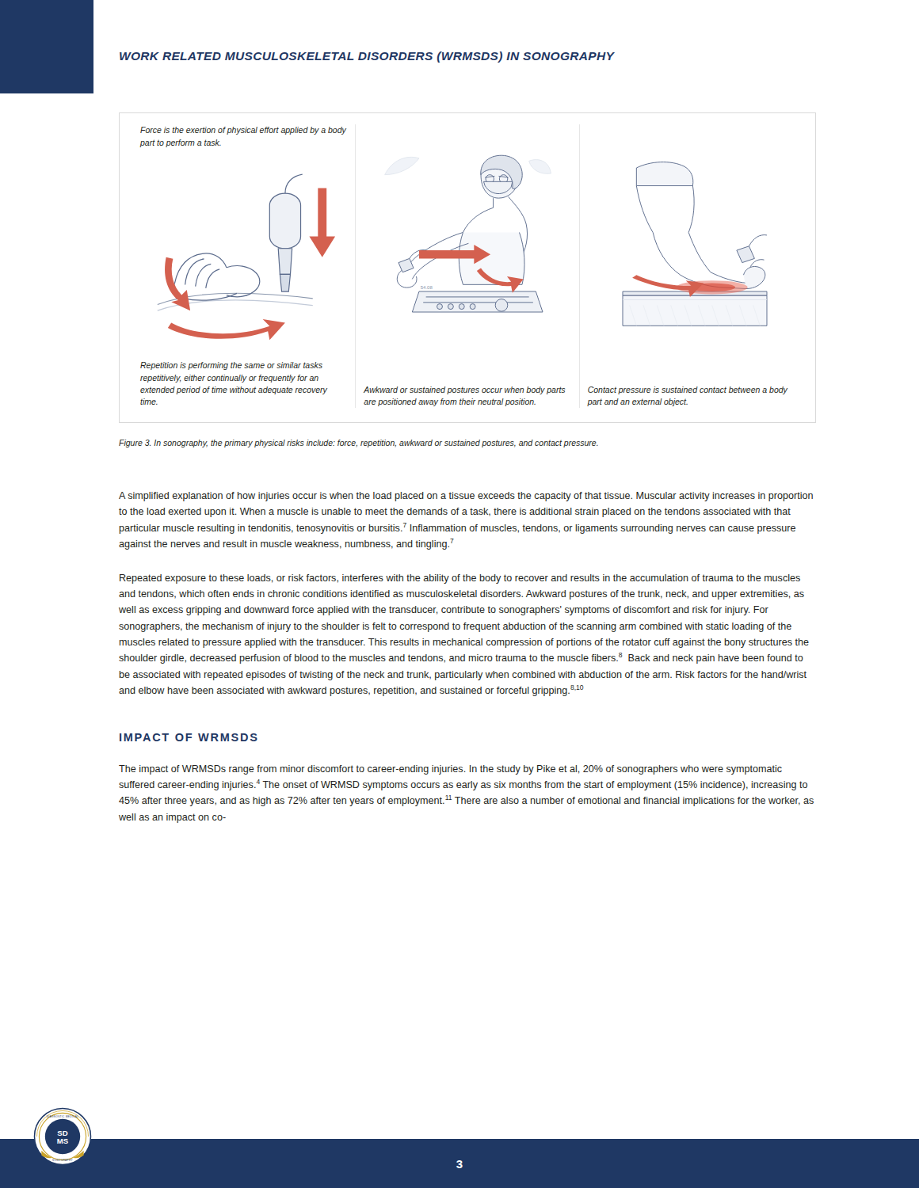Work Related Musculoskeletal Disorders (WRMSDs) in Sonography
Force is the exertion of physical effort applied by a body part to perform a task.
Repetition is performing the same or similar tasks repetitively, either continually or frequently for an extended period of time without adequate recovery time.
54.08
Awkward or sustained postures occur when body parts are positioned away from their neutral position.
Contact pressure is sustained contact between a body part and an external object.
Figure 3. In sonography, the primary physical risks include: force, repetition, awkward or sustained postures, and contact pressure.
A simplified explanation of how injuries occur is when the load placed on a tissue exceeds the capacity of that tissue. Muscular activity increases in proportion to the load exerted upon it. When a muscle is unable to meet the demands of a task, there is additional strain placed on the tendons associated with that particular muscle resulting in tendonitis, tenosynovitis or bursitis.7 Inflammation of muscles, tendons, or ligaments surrounding nerves can cause pressure against the nerves and result in muscle weakness, numbness, and tingling.7
Repeated exposure to these loads, or risk factors, interferes with the ability of the body to recover and results in the accumulation of trauma to the muscles and tendons, which often ends in chronic conditions identified as musculoskeletal disorders. Awkward postures of the trunk, neck, and upper extremities, as well as excess gripping and downward force applied with the transducer, contribute to sonographers' symptoms of discomfort and risk for injury. For sonographers, the mechanism of injury to the shoulder is felt to correspond to frequent abduction of the scanning arm combined with static loading of the muscles related to pressure applied with the transducer. This results in mechanical compression of portions of the rotator cuff against the bony structures the shoulder girdle, decreased perfusion of blood to the muscles and tendons, and micro trauma to the muscle fibers.8 Back and neck pain have been found to be associated with repeated episodes of twisting of the neck and trunk, particularly when combined with abduction of the arm. Risk factors for the hand/wrist and elbow have been associated with awkward postures, repetition, and sustained or forceful gripping.8,10
Impact of WRMSDs
The impact of WRMSDs range from minor discomfort to career-ending injuries. In the study by Pike et al, 20% of sonographers who were symptomatic suffered career-ending injuries.4 The onset of WRMSD symptoms occurs as early as six months from the start of employment (15% incidence), increasing to 45% after three years, and as high as 72% after ten years of employment.11 There are also a number of emotional and financial implications for the worker, as well as an impact on co-
SD MS DIAGNOSTIC MEDICAL SONOGRAPHY
3